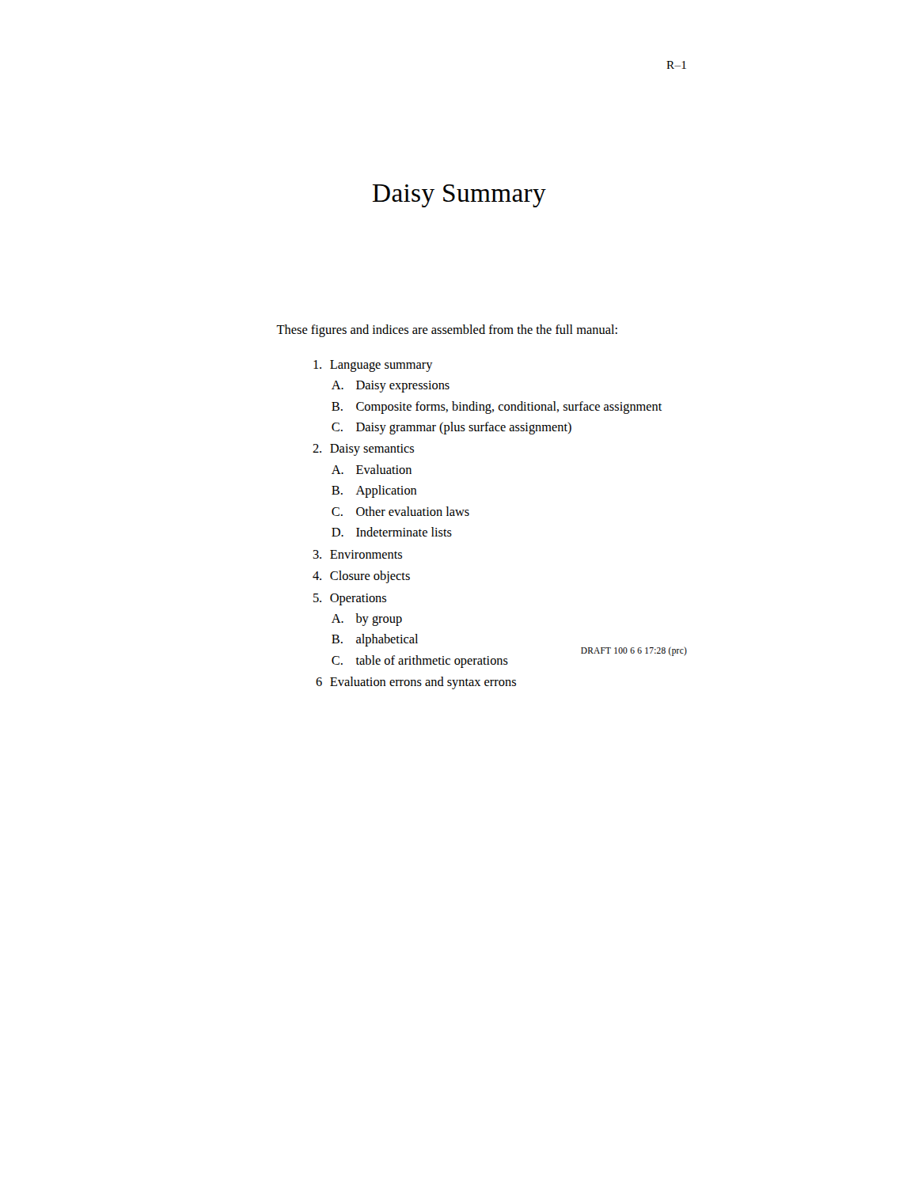R–1
Daisy Summary
These figures and indices are assembled from the the full manual:
1. Language summary
A. Daisy expressions
B. Composite forms, binding, conditional, surface assignment
C. Daisy grammar (plus surface assignment)
2. Daisy semantics
A. Evaluation
B. Application
C. Other evaluation laws
D. Indeterminate lists
3. Environments
4. Closure objects
5. Operations
A. by group
B. alphabetical
C. table of arithmetic operations
6 Evaluation errons and syntax errons
DRAFT 100 6 6 17:28 (prc)